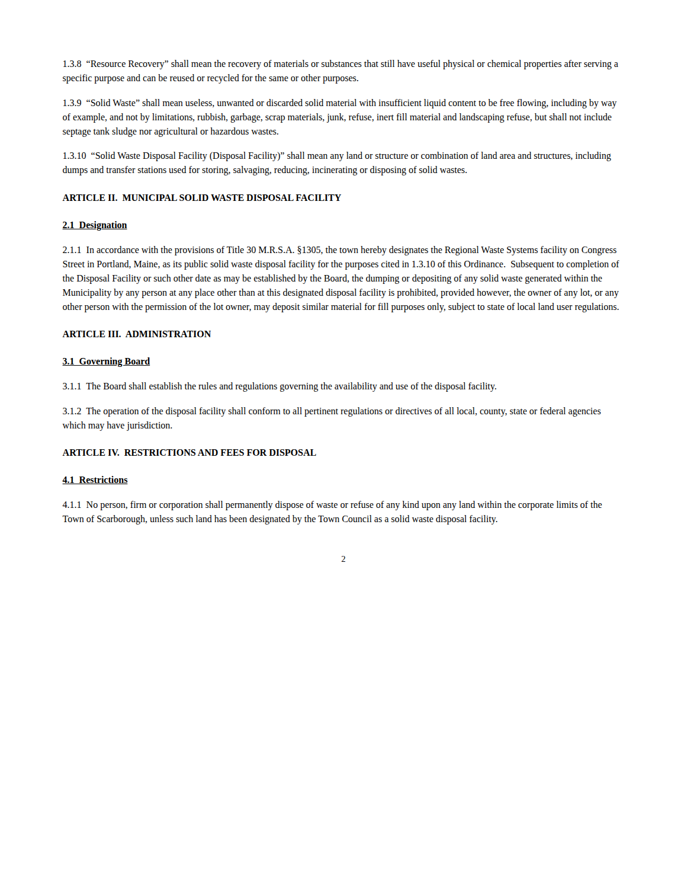1.3.8 “Resource Recovery” shall mean the recovery of materials or substances that still have useful physical or chemical properties after serving a specific purpose and can be reused or recycled for the same or other purposes.
1.3.9 “Solid Waste” shall mean useless, unwanted or discarded solid material with insufficient liquid content to be free flowing, including by way of example, and not by limitations, rubbish, garbage, scrap materials, junk, refuse, inert fill material and landscaping refuse, but shall not include septage tank sludge nor agricultural or hazardous wastes.
1.3.10 “Solid Waste Disposal Facility (Disposal Facility)” shall mean any land or structure or combination of land area and structures, including dumps and transfer stations used for storing, salvaging, reducing, incinerating or disposing of solid wastes.
ARTICLE II. MUNICIPAL SOLID WASTE DISPOSAL FACILITY
2.1 Designation
2.1.1 In accordance with the provisions of Title 30 M.R.S.A. §1305, the town hereby designates the Regional Waste Systems facility on Congress Street in Portland, Maine, as its public solid waste disposal facility for the purposes cited in 1.3.10 of this Ordinance. Subsequent to completion of the Disposal Facility or such other date as may be established by the Board, the dumping or depositing of any solid waste generated within the Municipality by any person at any place other than at this designated disposal facility is prohibited, provided however, the owner of any lot, or any other person with the permission of the lot owner, may deposit similar material for fill purposes only, subject to state of local land user regulations.
ARTICLE III. ADMINISTRATION
3.1 Governing Board
3.1.1 The Board shall establish the rules and regulations governing the availability and use of the disposal facility.
3.1.2 The operation of the disposal facility shall conform to all pertinent regulations or directives of all local, county, state or federal agencies which may have jurisdiction.
ARTICLE IV. RESTRICTIONS AND FEES FOR DISPOSAL
4.1 Restrictions
4.1.1 No person, firm or corporation shall permanently dispose of waste or refuse of any kind upon any land within the corporate limits of the Town of Scarborough, unless such land has been designated by the Town Council as a solid waste disposal facility.
2